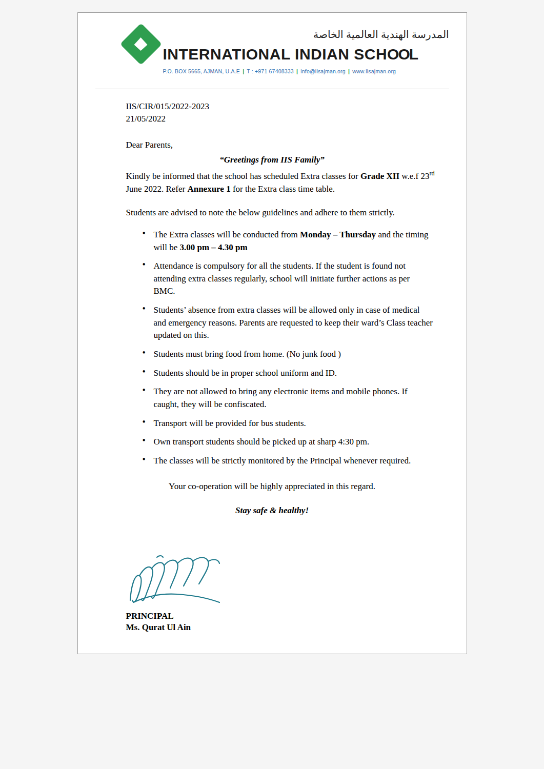المدرسة الهندية العالمية الخاصة
INTERNATIONAL INDIAN SCHOOL
P.O. BOX 5665, AJMAN, U.A.E | T : +971 67408333 | info@iisajman.org | www.iisajman.org
IIS/CIR/015/2022-2023
21/05/2022
Dear Parents,
“Greetings from IIS Family”
Kindly be informed that the school has scheduled Extra classes for Grade XII w.e.f 23rd June 2022. Refer Annexure 1 for the Extra class time table.
Students are advised to note the below guidelines and adhere to them strictly.
The Extra classes will be conducted from Monday – Thursday and the timing will be 3.00 pm – 4.30 pm
Attendance is compulsory for all the students. If the student is found not attending extra classes regularly, school will initiate further actions as per BMC.
Students’ absence from extra classes will be allowed only in case of medical and emergency reasons. Parents are requested to keep their ward’s Class teacher updated on this.
Students must bring food from home. (No junk food )
Students should be in proper school uniform and ID.
They are not allowed to bring any electronic items and mobile phones. If caught, they will be confiscated.
Transport will be provided for bus students.
Own transport students should be picked up at sharp 4:30 pm.
The classes will be strictly monitored by the Principal whenever required.
Your co-operation will be highly appreciated in this regard.
Stay safe & healthy!
PRINCIPAL
Ms. Qurat Ul Ain